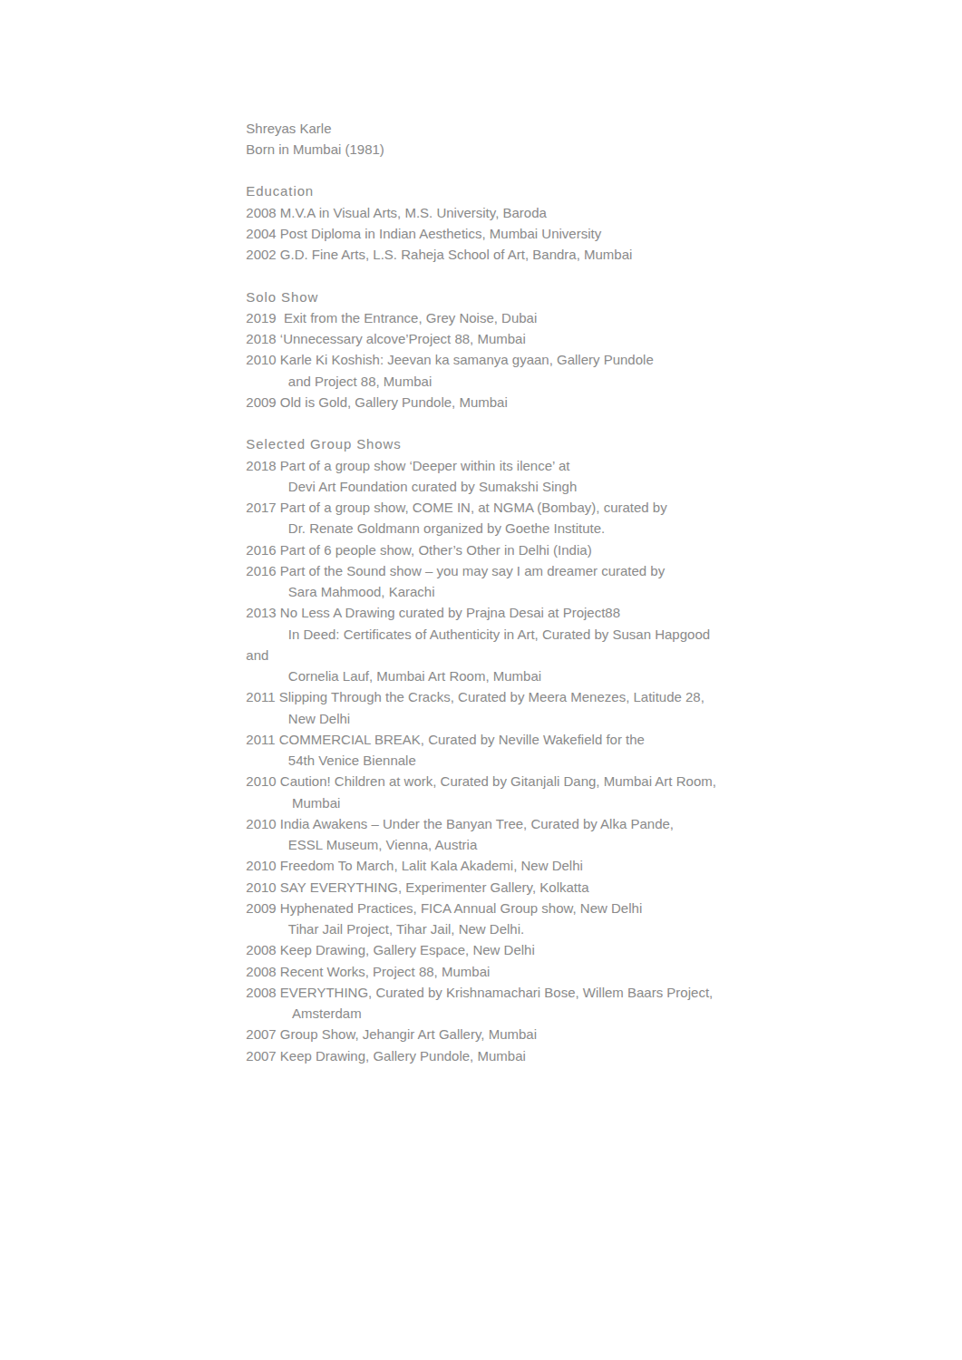Shreyas Karle
Born in Mumbai (1981)
Education
2008 M.V.A in Visual Arts, M.S. University, Baroda
2004 Post Diploma in Indian Aesthetics, Mumbai University
2002 G.D. Fine Arts, L.S. Raheja School of Art, Bandra, Mumbai
Solo Show
2019 Exit from the Entrance, Grey Noise, Dubai
2018 ‘Unnecessary alcove’Project 88, Mumbai
2010 Karle Ki Koshish: Jeevan ka samanya gyaan, Gallery Pundole and Project 88, Mumbai
2009 Old is Gold, Gallery Pundole, Mumbai
Selected Group Shows
2018 Part of a group show ‘Deeper within its ilence’ at Devi Art Foundation curated by Sumakshi Singh
2017 Part of a group show, COME IN, at NGMA (Bombay), curated by Dr. Renate Goldmann organized by Goethe Institute.
2016 Part of 6 people show, Other’s Other in Delhi (India)
2016 Part of the Sound show – you may say I am dreamer curated by Sara Mahmood, Karachi
2013 No Less A Drawing curated by Prajna Desai at Project88 In Deed: Certificates of Authenticity in Art, Curated by Susan Hapgood
and
Cornelia Lauf, Mumbai Art Room, Mumbai
2011 Slipping Through the Cracks, Curated by Meera Menezes, Latitude 28, New Delhi
2011 COMMERCIAL BREAK, Curated by Neville Wakefield for the 54th Venice Biennale
2010 Caution! Children at work, Curated by Gitanjali Dang, Mumbai Art Room, Mumbai
2010 India Awakens – Under the Banyan Tree, Curated by Alka Pande, ESSL Museum, Vienna, Austria
2010 Freedom To March, Lalit Kala Akademi, New Delhi
2010 SAY EVERYTHING, Experimenter Gallery, Kolkatta
2009 Hyphenated Practices, FICA Annual Group show, New Delhi Tihar Jail Project, Tihar Jail, New Delhi.
2008 Keep Drawing, Gallery Espace, New Delhi
2008 Recent Works, Project 88, Mumbai
2008 EVERYTHING, Curated by Krishnamachari Bose, Willem Baars Project, Amsterdam
2007 Group Show, Jehangir Art Gallery, Mumbai
2007 Keep Drawing, Gallery Pundole, Mumbai